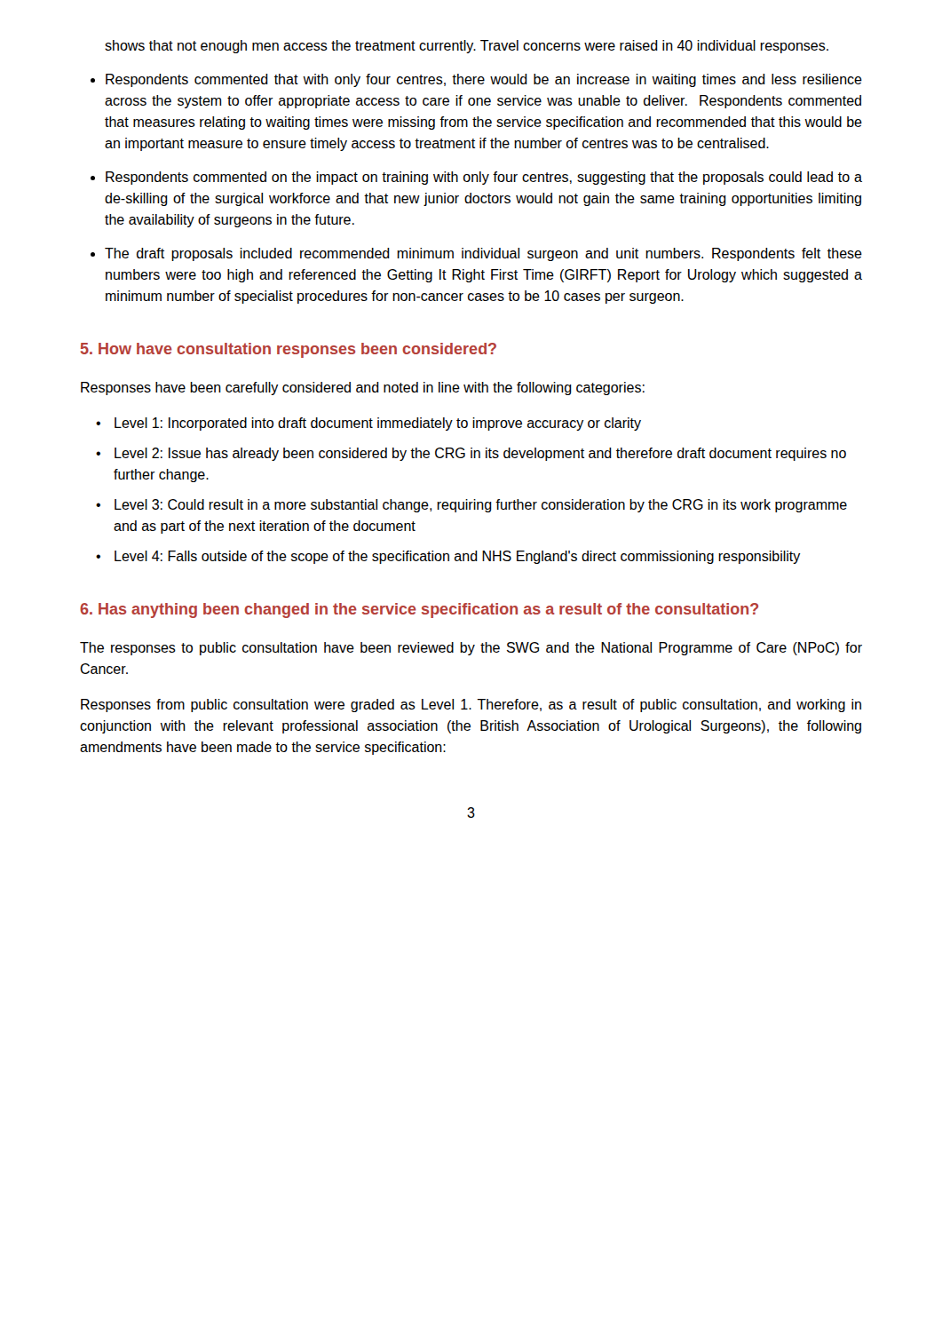shows that not enough men access the treatment currently. Travel concerns were raised in 40 individual responses.
Respondents commented that with only four centres, there would be an increase in waiting times and less resilience across the system to offer appropriate access to care if one service was unable to deliver. Respondents commented that measures relating to waiting times were missing from the service specification and recommended that this would be an important measure to ensure timely access to treatment if the number of centres was to be centralised.
Respondents commented on the impact on training with only four centres, suggesting that the proposals could lead to a de-skilling of the surgical workforce and that new junior doctors would not gain the same training opportunities limiting the availability of surgeons in the future.
The draft proposals included recommended minimum individual surgeon and unit numbers. Respondents felt these numbers were too high and referenced the Getting It Right First Time (GIRFT) Report for Urology which suggested a minimum number of specialist procedures for non-cancer cases to be 10 cases per surgeon.
5. How have consultation responses been considered?
Responses have been carefully considered and noted in line with the following categories:
Level 1: Incorporated into draft document immediately to improve accuracy or clarity
Level 2: Issue has already been considered by the CRG in its development and therefore draft document requires no further change.
Level 3: Could result in a more substantial change, requiring further consideration by the CRG in its work programme and as part of the next iteration of the document
Level 4: Falls outside of the scope of the specification and NHS England's direct commissioning responsibility
6. Has anything been changed in the service specification as a result of the consultation?
The responses to public consultation have been reviewed by the SWG and the National Programme of Care (NPoC) for Cancer.
Responses from public consultation were graded as Level 1. Therefore, as a result of public consultation, and working in conjunction with the relevant professional association (the British Association of Urological Surgeons), the following amendments have been made to the service specification:
3